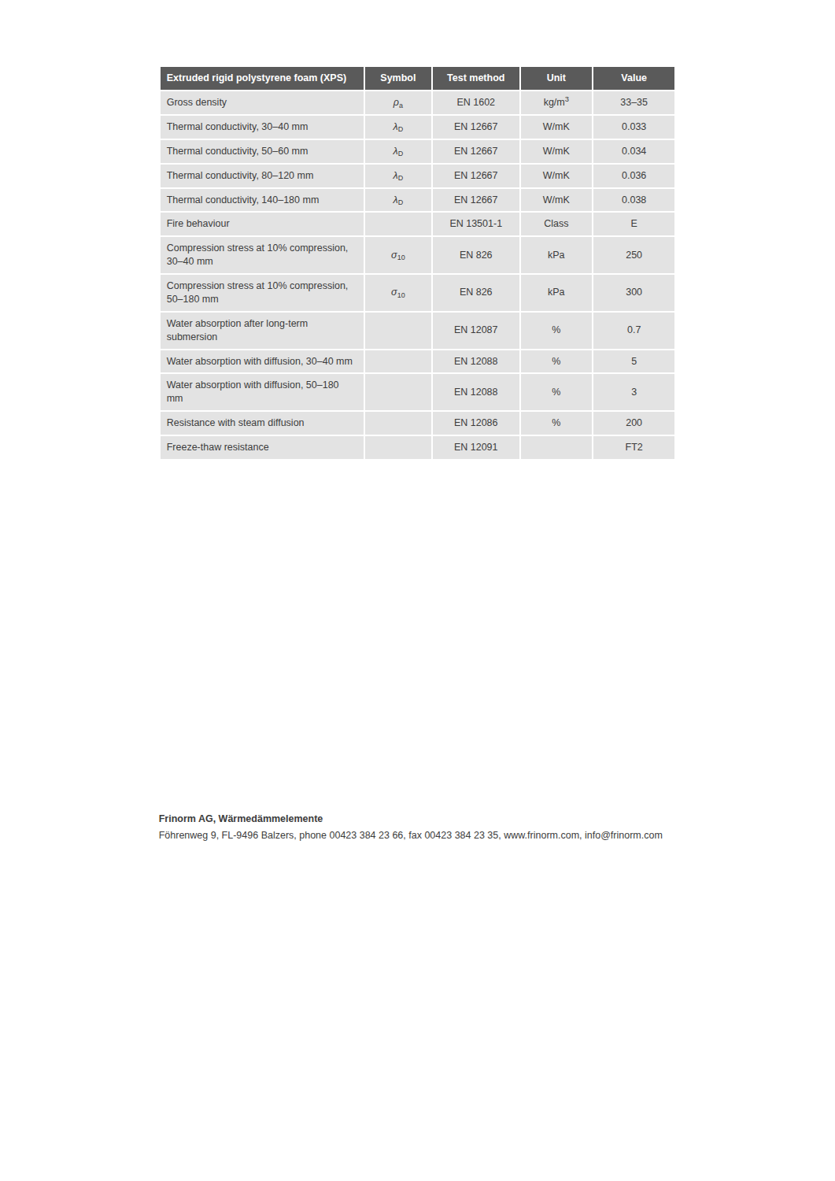| Extruded rigid polystyrene foam (XPS) | Symbol | Test method | Unit | Value |
| --- | --- | --- | --- | --- |
| Gross density | ρ a | EN 1602 | kg/m 3 | 33–35 |
| Thermal conductivity, 30–40 mm | λ D | EN 12667 | W/mK | 0.033 |
| Thermal conductivity, 50–60 mm | λ D | EN 12667 | W/mK | 0.034 |
| Thermal conductivity, 80–120 mm | λ D | EN 12667 | W/mK | 0.036 |
| Thermal conductivity, 140–180 mm | λ D | EN 12667 | W/mK | 0.038 |
| Fire behaviour | | EN 13501-1 | Class | E |
| Compression stress at 10% compression, 30–40 mm | σ 10 | EN 826 | kPa | 250 |
| Compression stress at 10% compression, 50–180 mm | σ 10 | EN 826 | kPa | 300 |
| Water absorption after long-term submersion | | EN 12087 | % | 0.7 |
| Water absorption with diffusion, 30–40 mm | | EN 12088 | % | 5 |
| Water absorption with diffusion, 50–180 mm | | EN 12088 | % | 3 |
| Resistance with steam diffusion | | EN 12086 | % | 200 |
| Freeze-thaw resistance | | EN 12091 | | FT2 |
Frinorm AG, Wärmedämmelemente
Föhrenweg 9, FL-9496 Balzers, phone 00423 384 23 66, fax 00423 384 23 35, www.frinorm.com, info@frinorm.com